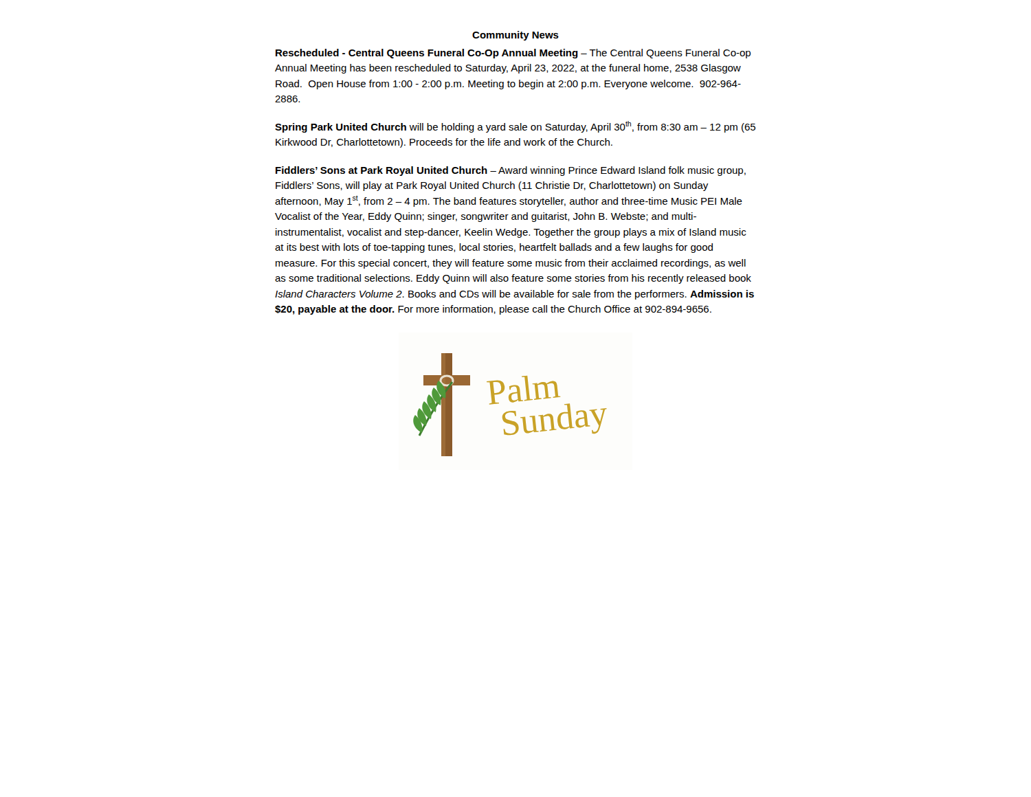Community News
Rescheduled - Central Queens Funeral Co-Op Annual Meeting – The Central Queens Funeral Co-op Annual Meeting has been rescheduled to Saturday, April 23, 2022, at the funeral home, 2538 Glasgow Road. Open House from 1:00 - 2:00 p.m. Meeting to begin at 2:00 p.m. Everyone welcome. 902-964-2886.
Spring Park United Church will be holding a yard sale on Saturday, April 30th, from 8:30 am – 12 pm (65 Kirkwood Dr, Charlottetown). Proceeds for the life and work of the Church.
Fiddlers’ Sons at Park Royal United Church – Award winning Prince Edward Island folk music group, Fiddlers’ Sons, will play at Park Royal United Church (11 Christie Dr, Charlottetown) on Sunday afternoon, May 1st, from 2 – 4 pm. The band features storyteller, author and three-time Music PEI Male Vocalist of the Year, Eddy Quinn; singer, songwriter and guitarist, John B. Webste; and multi-instrumentalist, vocalist and step-dancer, Keelin Wedge. Together the group plays a mix of Island music at its best with lots of toe-tapping tunes, local stories, heartfelt ballads and a few laughs for good measure. For this special concert, they will feature some music from their acclaimed recordings, as well as some traditional selections. Eddy Quinn will also feature some stories from his recently released book Island Characters Volume 2. Books and CDs will be available for sale from the performers. Admission is $20, payable at the door. For more information, please call the Church Office at 902-894-9656.
Palm Sunday